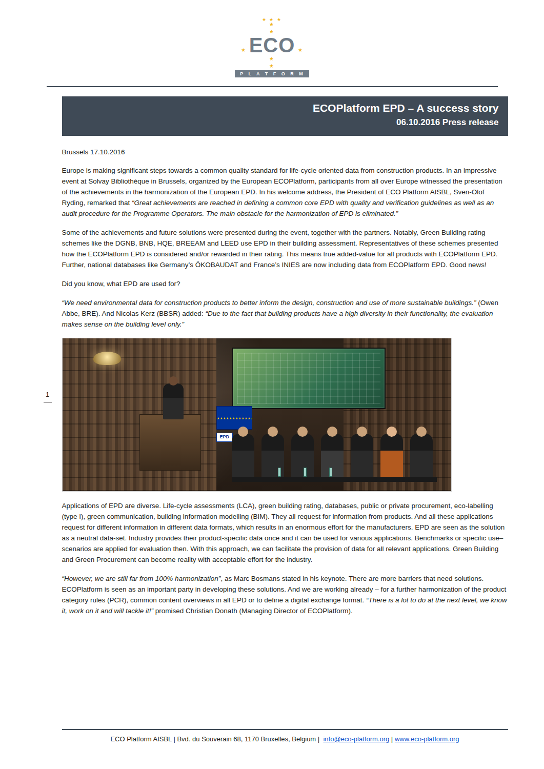★ ★ ★ ★
★
★ECO★
★
★ P L A T F O R M
ECOPlatform EPD – A success story
06.10.2016 Press release
1
Brussels 17.10.2016
Europe is making significant steps towards a common quality standard for life-cycle oriented data from construction products. In an impressive event at Solvay Bibliothèque in Brussels, organized by the European ECOPlatform, participants from all over Europe witnessed the presentation of the achievements in the harmonization of the European EPD. In his welcome address, the President of ECO Platform AISBL, Sven-Olof Ryding, remarked that “Great achievements are reached in defining a common core EPD with quality and verification guidelines as well as an audit procedure for the Programme Operators. The main obstacle for the harmonization of EPD is eliminated.”
Some of the achievements and future solutions were presented during the event, together with the partners. Notably, Green Building rating schemes like the DGNB, BNB, HQE, BREEAM and LEED use EPD in their building assessment. Representatives of these schemes presented how the ECOPlatform EPD is considered and/or rewarded in their rating. This means true added-value for all products with ECOPlatform EPD. Further, national databases like Germany’s ÖKOBAUDAT and France’s INIES are now including data from ECOPlatform EPD. Good news!
Did you know, what EPD are used for?
“We need environmental data for construction products to better inform the design, construction and use of more sustainable buildings.” (Owen Abbe, BRE). And Nicolas Kerz (BBSR) added: “Due to the fact that building products have a high diversity in their functionality, the evaluation makes sense on the building level only.”
EPD
Applications of EPD are diverse. Life-cycle assessments (LCA), green building rating, databases, public or private procurement, eco-labelling (type I), green communication, building information modelling (BIM). They all request for information from products. And all these applications request for different information in different data formats, which results in an enormous effort for the manufacturers. EPD are seen as the solution as a neutral data-set. Industry provides their product-specific data once and it can be used for various applications. Benchmarks or specific use–scenarios are applied for evaluation then. With this approach, we can facilitate the provision of data for all relevant applications. Green Building and Green Procurement can become reality with acceptable effort for the industry.
“However, we are still far from 100% harmonization”, as Marc Bosmans stated in his keynote. There are more barriers that need solutions. ECOPlatform is seen as an important party in developing these solutions. And we are working already – for a further harmonization of the product category rules (PCR), common content overviews in all EPD or to define a digital exchange format. “There is a lot to do at the next level, we know it, work on it and will tackle it!” promised Christian Donath (Managing Director of ECOPlatform).
ECO Platform AISBL | Bvd. du Souverain 68, 1170 Bruxelles, Belgium | info@eco-platform.org | www.eco-platform.org